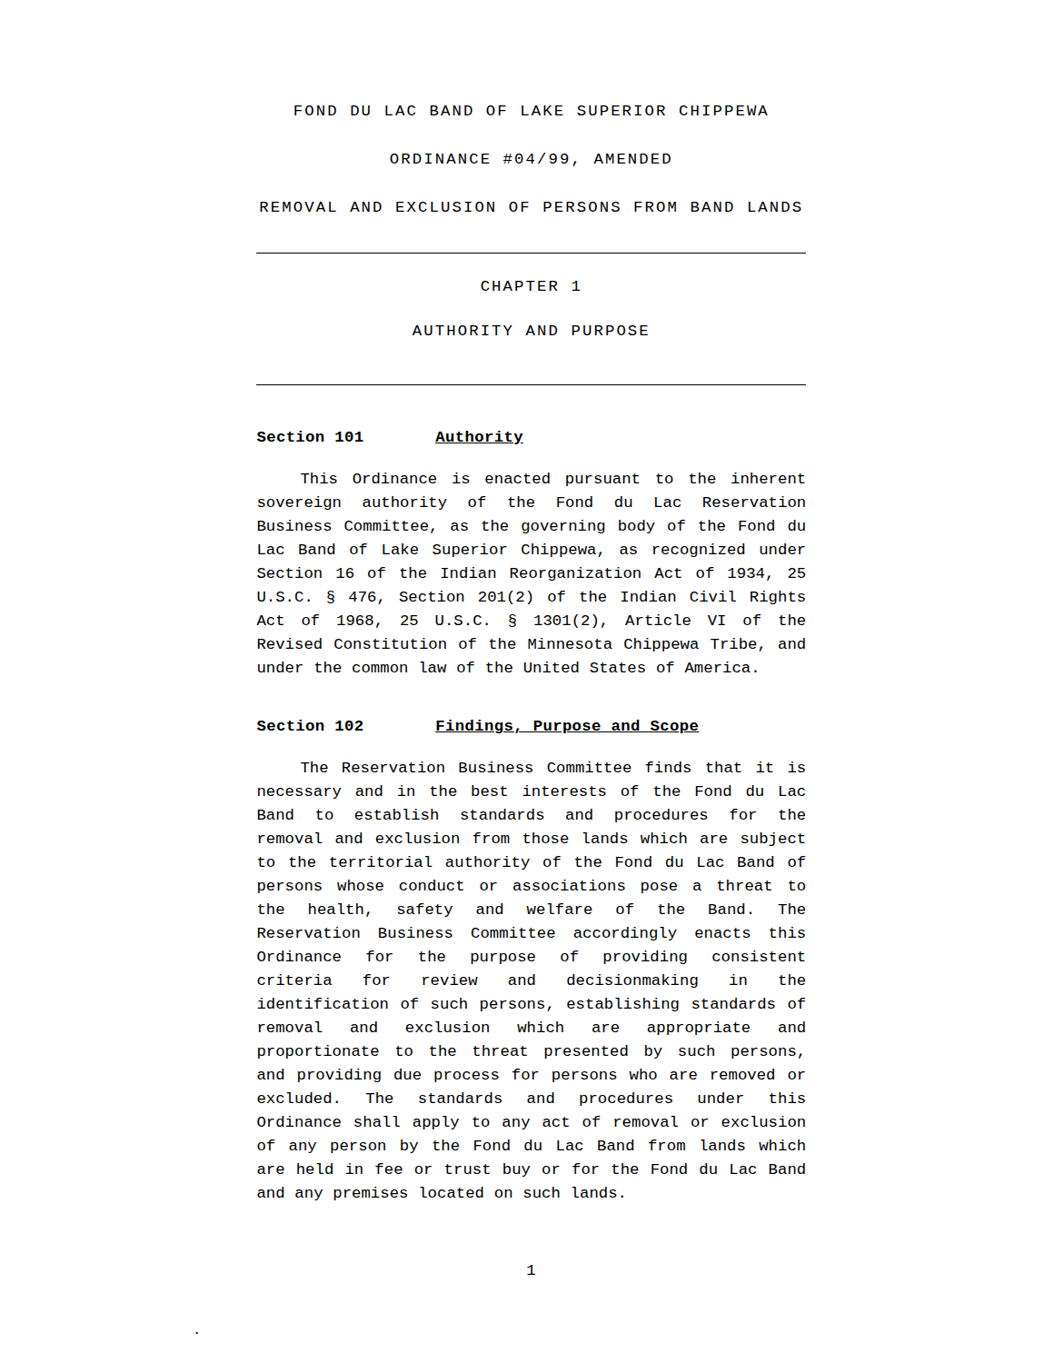FOND DU LAC BAND OF LAKE SUPERIOR CHIPPEWA
ORDINANCE #04/99, AMENDED
REMOVAL AND EXCLUSION OF PERSONS FROM BAND LANDS
CHAPTER 1
AUTHORITY AND PURPOSE
Section 101 Authority
This Ordinance is enacted pursuant to the inherent sovereign authority of the Fond du Lac Reservation Business Committee, as the governing body of the Fond du Lac Band of Lake Superior Chippewa, as recognized under Section 16 of the Indian Reorganization Act of 1934, 25 U.S.C. § 476, Section 201(2) of the Indian Civil Rights Act of 1968, 25 U.S.C. § 1301(2), Article VI of the Revised Constitution of the Minnesota Chippewa Tribe, and under the common law of the United States of America.
Section 102 Findings, Purpose and Scope
The Reservation Business Committee finds that it is necessary and in the best interests of the Fond du Lac Band to establish standards and procedures for the removal and exclusion from those lands which are subject to the territorial authority of the Fond du Lac Band of persons whose conduct or associations pose a threat to the health, safety and welfare of the Band. The Reservation Business Committee accordingly enacts this Ordinance for the purpose of providing consistent criteria for review and decisionmaking in the identification of such persons, establishing standards of removal and exclusion which are appropriate and proportionate to the threat presented by such persons, and providing due process for persons who are removed or excluded. The standards and procedures under this Ordinance shall apply to any act of removal or exclusion of any person by the Fond du Lac Band from lands which are held in fee or trust buy or for the Fond du Lac Band and any premises located on such lands.
1
.